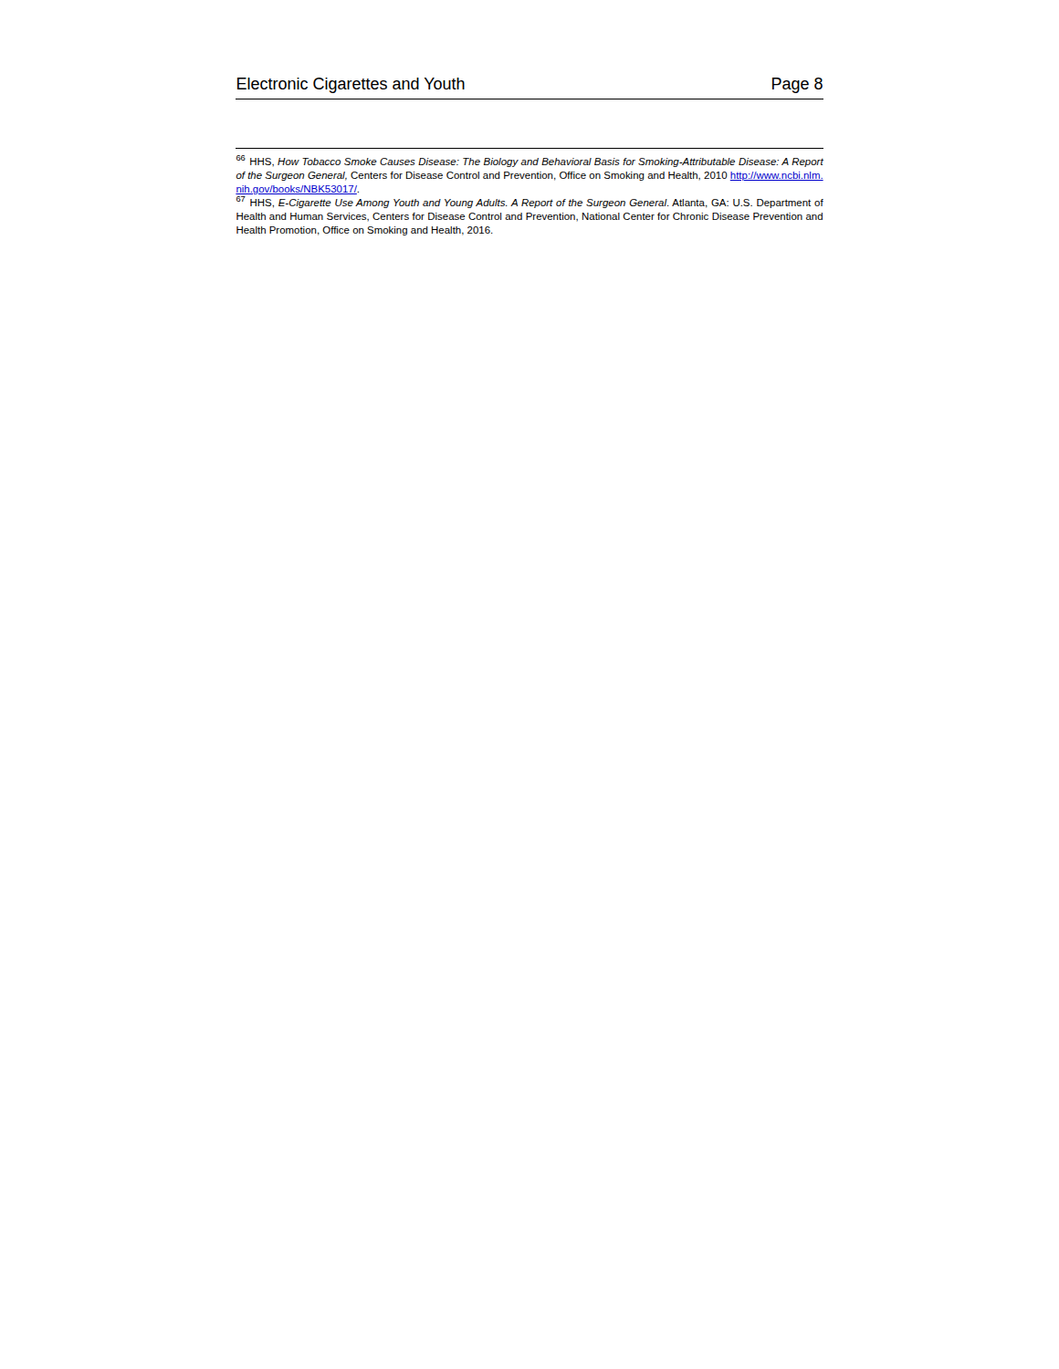Electronic Cigarettes and Youth Page 8
66 HHS, How Tobacco Smoke Causes Disease: The Biology and Behavioral Basis for Smoking-Attributable Disease: A Report of the Surgeon General, Centers for Disease Control and Prevention, Office on Smoking and Health, 2010 http://www.ncbi.nlm.nih.gov/books/NBK53017/.
67 HHS, E-Cigarette Use Among Youth and Young Adults. A Report of the Surgeon General. Atlanta, GA: U.S. Department of Health and Human Services, Centers for Disease Control and Prevention, National Center for Chronic Disease Prevention and Health Promotion, Office on Smoking and Health, 2016.